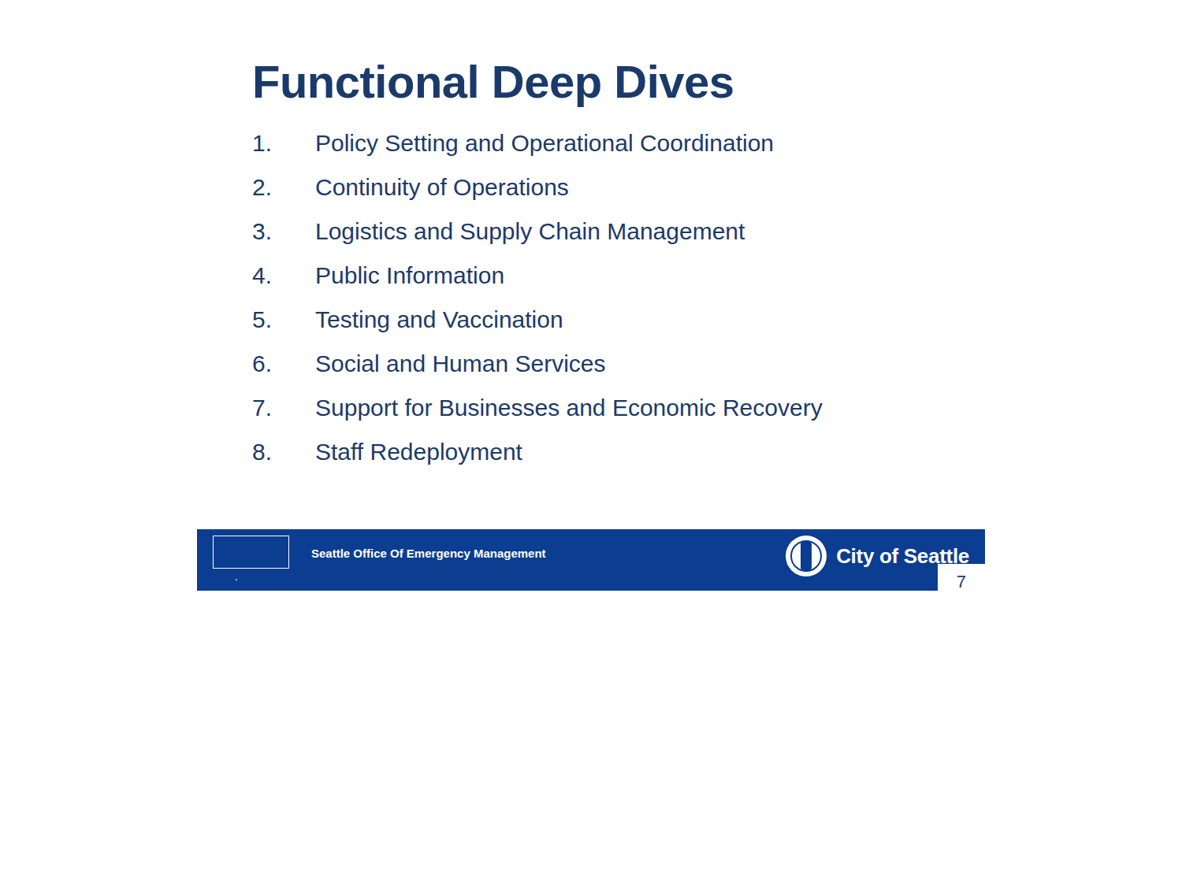Functional Deep Dives
Policy Setting and Operational Coordination
Continuity of Operations
Logistics and Supply Chain Management
Public Information
Testing and Vaccination
Social and Human Services
Support for Businesses and Economic Recovery
Staff Redeployment
.
Seattle Office Of Emergency Management
City of Seattle
7